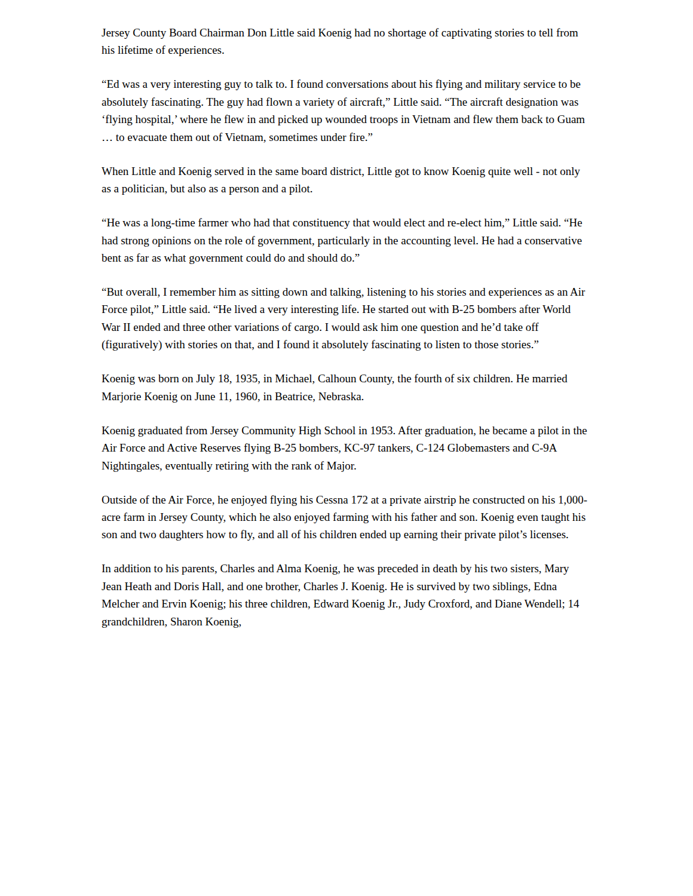Jersey County Board Chairman Don Little said Koenig had no shortage of captivating stories to tell from his lifetime of experiences.
“Ed was a very interesting guy to talk to. I found conversations about his flying and military service to be absolutely fascinating. The guy had flown a variety of aircraft,” Little said. “The aircraft designation was ‘flying hospital,’ where he flew in and picked up wounded troops in Vietnam and flew them back to Guam … to evacuate them out of Vietnam, sometimes under fire.”
When Little and Koenig served in the same board district, Little got to know Koenig quite well - not only as a politician, but also as a person and a pilot.
“He was a long-time farmer who had that constituency that would elect and re-elect him,” Little said. “He had strong opinions on the role of government, particularly in the accounting level. He had a conservative bent as far as what government could do and should do.”
“But overall, I remember him as sitting down and talking, listening to his stories and experiences as an Air Force pilot,” Little said. “He lived a very interesting life. He started out with B-25 bombers after World War II ended and three other variations of cargo. I would ask him one question and he’d take off (figuratively) with stories on that, and I found it absolutely fascinating to listen to those stories.”
Koenig was born on July 18, 1935, in Michael, Calhoun County, the fourth of six children. He married Marjorie Koenig on June 11, 1960, in Beatrice, Nebraska.
Koenig graduated from Jersey Community High School in 1953. After graduation, he became a pilot in the Air Force and Active Reserves flying B-25 bombers, KC-97 tankers, C-124 Globemasters and C-9A Nightingales, eventually retiring with the rank of Major.
Outside of the Air Force, he enjoyed flying his Cessna 172 at a private airstrip he constructed on his 1,000-acre farm in Jersey County, which he also enjoyed farming with his father and son. Koenig even taught his son and two daughters how to fly, and all of his children ended up earning their private pilot’s licenses.
In addition to his parents, Charles and Alma Koenig, he was preceded in death by his two sisters, Mary Jean Heath and Doris Hall, and one brother, Charles J. Koenig. He is survived by two siblings, Edna Melcher and Ervin Koenig; his three children, Edward Koenig Jr., Judy Croxford, and Diane Wendell; 14 grandchildren, Sharon Koenig,